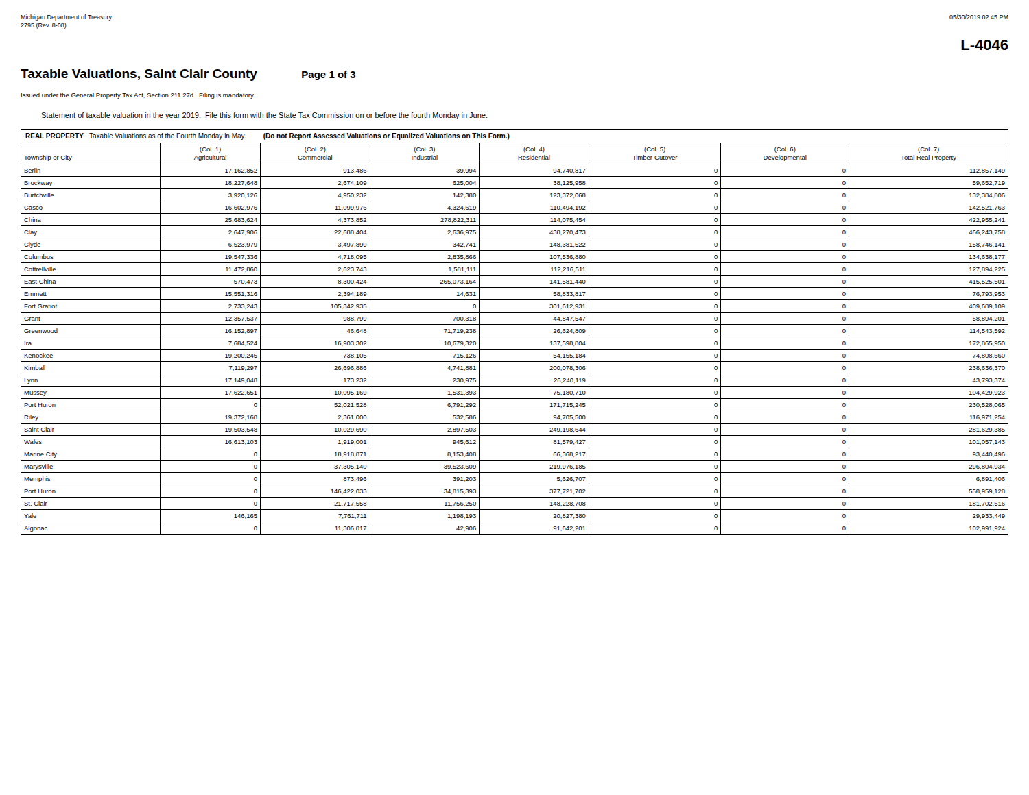Michigan Department of Treasury
2795 (Rev. 8-08)
05/30/2019 02:45 PM
L-4046
Taxable Valuations, Saint Clair County
Page 1 of 3
Issued under the General Property Tax Act, Section 211.27d. Filing is mandatory.
Statement of taxable valuation in the year 2019. File this form with the State Tax Commission on or before the fourth Monday in June.
| REAL PROPERTY Taxable Valuations as of the Fourth Monday in May. (Do not Report Assessed Valuations or Equalized Valuations on This Form.) |
| --- |
| Township or City | (Col. 1) Agricultural | (Col. 2) Commercial | (Col. 3) Industrial | (Col. 4) Residential | (Col. 5) Timber-Cutover | (Col. 6) Developmental | (Col. 7) Total Real Property |
| Berlin | 17,162,852 | 913,486 | 39,994 | 94,740,817 | 0 | 0 | 112,857,149 |
| Brockway | 18,227,648 | 2,674,109 | 625,004 | 38,125,958 | 0 | 0 | 59,652,719 |
| Burtchville | 3,920,126 | 4,950,232 | 142,380 | 123,372,068 | 0 | 0 | 132,384,806 |
| Casco | 16,602,976 | 11,099,976 | 4,324,619 | 110,494,192 | 0 | 0 | 142,521,763 |
| China | 25,683,624 | 4,373,852 | 278,822,311 | 114,075,454 | 0 | 0 | 422,955,241 |
| Clay | 2,647,906 | 22,688,404 | 2,636,975 | 438,270,473 | 0 | 0 | 466,243,758 |
| Clyde | 6,523,979 | 3,497,899 | 342,741 | 148,381,522 | 0 | 0 | 158,746,141 |
| Columbus | 19,547,336 | 4,718,095 | 2,835,866 | 107,536,880 | 0 | 0 | 134,638,177 |
| Cottrellville | 11,472,860 | 2,623,743 | 1,581,111 | 112,216,511 | 0 | 0 | 127,894,225 |
| East China | 570,473 | 8,300,424 | 265,073,164 | 141,581,440 | 0 | 0 | 415,525,501 |
| Emmett | 15,551,316 | 2,394,189 | 14,631 | 58,833,817 | 0 | 0 | 76,793,953 |
| Fort Gratiot | 2,733,243 | 105,342,935 | 0 | 301,612,931 | 0 | 0 | 409,689,109 |
| Grant | 12,357,537 | 988,799 | 700,318 | 44,847,547 | 0 | 0 | 58,894,201 |
| Greenwood | 16,152,897 | 46,648 | 71,719,238 | 26,624,809 | 0 | 0 | 114,543,592 |
| Ira | 7,684,524 | 16,903,302 | 10,679,320 | 137,598,804 | 0 | 0 | 172,865,950 |
| Kenockee | 19,200,245 | 738,105 | 715,126 | 54,155,184 | 0 | 0 | 74,808,660 |
| Kimball | 7,119,297 | 26,696,886 | 4,741,881 | 200,078,306 | 0 | 0 | 238,636,370 |
| Lynn | 17,149,048 | 173,232 | 230,975 | 26,240,119 | 0 | 0 | 43,793,374 |
| Mussey | 17,622,651 | 10,095,169 | 1,531,393 | 75,180,710 | 0 | 0 | 104,429,923 |
| Port Huron | 0 | 52,021,528 | 6,791,292 | 171,715,245 | 0 | 0 | 230,528,065 |
| Riley | 19,372,168 | 2,361,000 | 532,586 | 94,705,500 | 0 | 0 | 116,971,254 |
| Saint Clair | 19,503,548 | 10,029,690 | 2,897,503 | 249,198,644 | 0 | 0 | 281,629,385 |
| Wales | 16,613,103 | 1,919,001 | 945,612 | 81,579,427 | 0 | 0 | 101,057,143 |
| Marine City | 0 | 18,918,871 | 8,153,408 | 66,368,217 | 0 | 0 | 93,440,496 |
| Marysville | 0 | 37,305,140 | 39,523,609 | 219,976,185 | 0 | 0 | 296,804,934 |
| Memphis | 0 | 873,496 | 391,203 | 5,626,707 | 0 | 0 | 6,891,406 |
| Port Huron | 0 | 146,422,033 | 34,815,393 | 377,721,702 | 0 | 0 | 558,959,128 |
| St. Clair | 0 | 21,717,558 | 11,756,250 | 148,228,708 | 0 | 0 | 181,702,516 |
| Yale | 146,165 | 7,761,711 | 1,198,193 | 20,827,380 | 0 | 0 | 29,933,449 |
| Algonac | 0 | 11,306,817 | 42,906 | 91,642,201 | 0 | 0 | 102,991,924 |